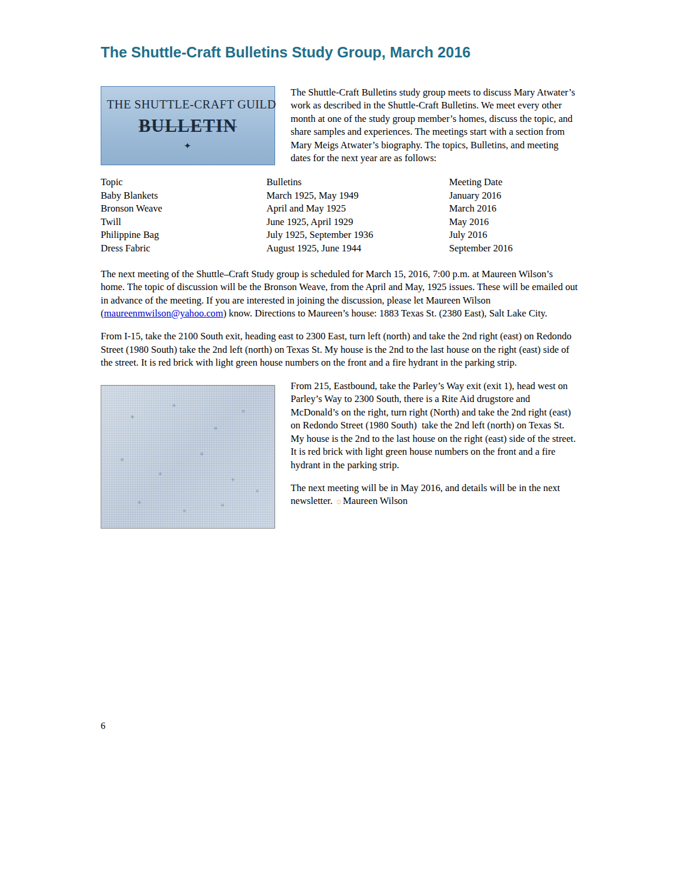The Shuttle-Craft Bulletins Study Group, March 2016
THE SHUTTLE-CRAFT GUILD
BULLETIN
✦
The Shuttle-Craft Bulletins study group meets to discuss Mary Atwater’s work as described in the Shuttle-Craft Bulletins. We meet every other month at one of the study group member’s homes, discuss the topic, and share samples and experiences. The meetings start with a section from Mary Meigs Atwater’s biography. The topics, Bulletins, and meeting dates for the next year are as follows:
| Topic | Bulletins | Meeting Date |
| Baby Blankets | March 1925, May 1949 | January 2016 |
| Bronson Weave | April and May 1925 | March 2016 |
| Twill | June 1925, April 1929 | May 2016 |
| Philippine Bag | July 1925, September 1936 | July 2016 |
| Dress Fabric | August 1925, June 1944 | September 2016 |
The next meeting of the Shuttle–Craft Study group is scheduled for March 15, 2016, 7:00 p.m. at Maureen Wilson’s home. The topic of discussion will be the Bronson Weave, from the April and May, 1925 issues. These will be emailed out in advance of the meeting. If you are interested in joining the discussion, please let Maureen Wilson (maureenmwilson@yahoo.com) know. Directions to Maureen’s house: 1883 Texas St. (2380 East), Salt Lake City.
From I-15, take the 2100 South exit, heading east to 2300 East, turn left (north) and take the 2nd right (east) on Redondo Street (1980 South) take the 2nd left (north) on Texas St. My house is the 2nd to the last house on the right (east) side of the street. It is red brick with light green house numbers on the front and a fire hydrant in the parking strip.
From 215, Eastbound, take the Parley’s Way exit (exit 1), head west on Parley’s Way to 2300 South, there is a Rite Aid drugstore and McDonald’s on the right, turn right (North) and take the 2nd right (east) on Redondo Street (1980 South) take the 2nd left (north) on Texas St. My house is the 2nd to the last house on the right (east) side of the street. It is red brick with light green house numbers on the front and a fire hydrant in the parking strip.
The next meeting will be in May 2016, and details will be in the next newsletter. ☼Maureen Wilson
6